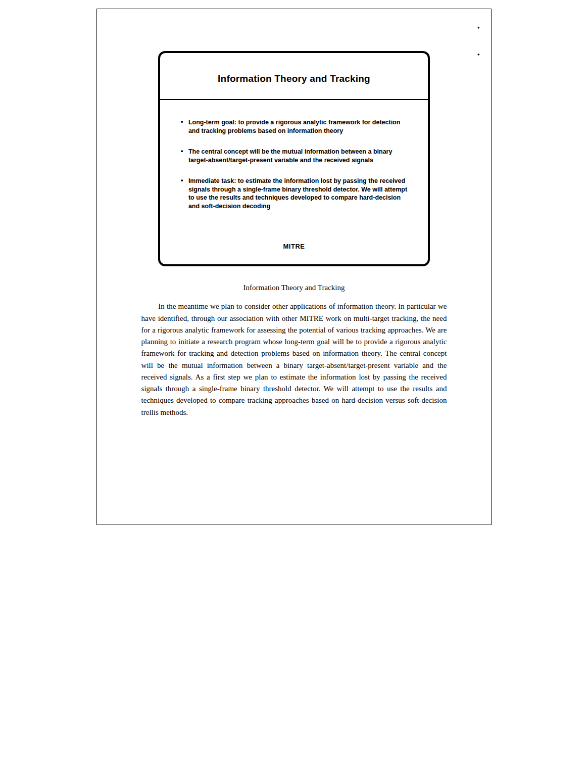•
•
Information Theory and Tracking
Long-term goal: to provide a rigorous analytic framework for detection and tracking problems based on information theory
The central concept will be the mutual information between a binary target-absent/target-present variable and the received signals
Immediate task: to estimate the information lost by passing the received signals through a single-frame binary threshold detector. We will attempt to use the results and techniques developed to compare hard-decision and soft-decision decoding
MITRE
Information Theory and Tracking
In the meantime we plan to consider other applications of information theory. In particular we have identified, through our association with other MITRE work on multi-target tracking, the need for a rigorous analytic framework for assessing the potential of various tracking approaches. We are planning to initiate a research program whose long-term goal will be to provide a rigorous analytic framework for tracking and detection problems based on information theory. The central concept will be the mutual information between a binary target-absent/target-present variable and the received signals. As a first step we plan to estimate the information lost by passing the received signals through a single-frame binary threshold detector. We will attempt to use the results and techniques developed to compare tracking approaches based on hard-decision versus soft-decision trellis methods.